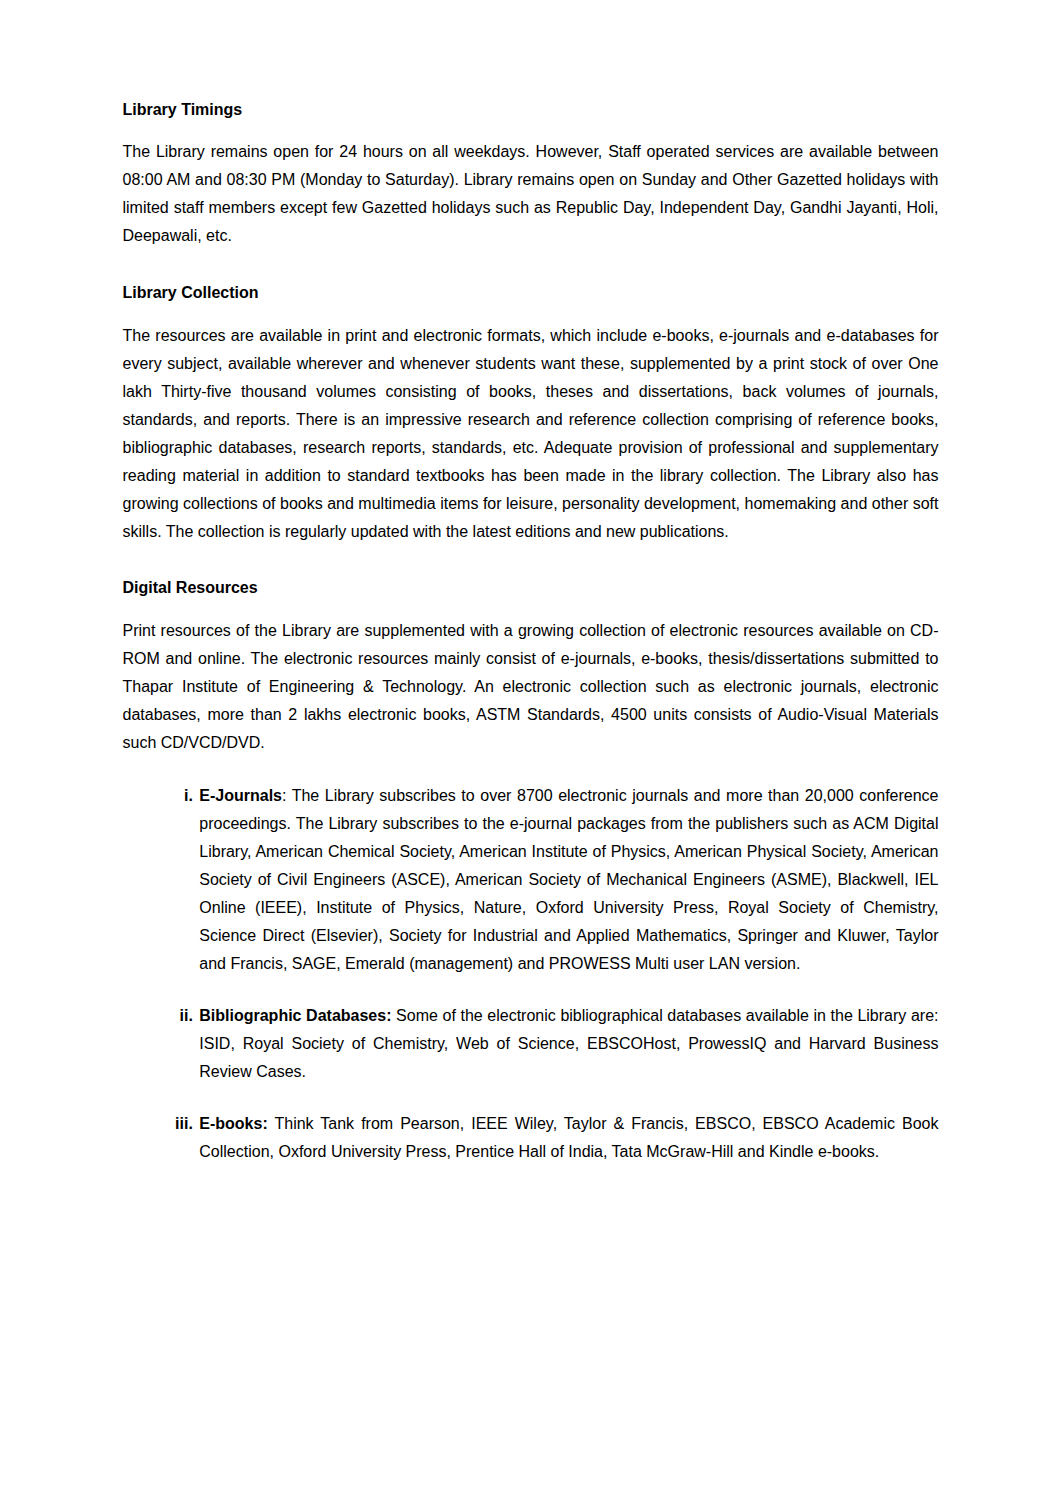Library Timings
The Library remains open for 24 hours on all weekdays. However, Staff operated services are available between 08:00 AM and 08:30 PM (Monday to Saturday). Library remains open on Sunday and Other Gazetted holidays with limited staff members except few Gazetted holidays such as Republic Day, Independent Day, Gandhi Jayanti, Holi, Deepawali, etc.
Library Collection
The resources are available in print and electronic formats, which include e-books, e-journals and e-databases for every subject, available wherever and whenever students want these, supplemented by a print stock of over One lakh Thirty-five thousand volumes consisting of books, theses and dissertations, back volumes of journals, standards, and reports. There is an impressive research and reference collection comprising of reference books, bibliographic databases, research reports, standards, etc. Adequate provision of professional and supplementary reading material in addition to standard textbooks has been made in the library collection. The Library also has growing collections of books and multimedia items for leisure, personality development, homemaking and other soft skills. The collection is regularly updated with the latest editions and new publications.
Digital Resources
Print resources of the Library are supplemented with a growing collection of electronic resources available on CD-ROM and online. The electronic resources mainly consist of e-journals, e-books, thesis/dissertations submitted to Thapar Institute of Engineering & Technology. An electronic collection such as electronic journals, electronic databases, more than 2 lakhs electronic books, ASTM Standards, 4500 units consists of Audio-Visual Materials such CD/VCD/DVD.
E-Journals: The Library subscribes to over 8700 electronic journals and more than 20,000 conference proceedings. The Library subscribes to the e-journal packages from the publishers such as ACM Digital Library, American Chemical Society, American Institute of Physics, American Physical Society, American Society of Civil Engineers (ASCE), American Society of Mechanical Engineers (ASME), Blackwell, IEL Online (IEEE), Institute of Physics, Nature, Oxford University Press, Royal Society of Chemistry, Science Direct (Elsevier), Society for Industrial and Applied Mathematics, Springer and Kluwer, Taylor and Francis, SAGE, Emerald (management) and PROWESS Multi user LAN version.
Bibliographic Databases: Some of the electronic bibliographical databases available in the Library are: ISID, Royal Society of Chemistry, Web of Science, EBSCOHost, ProwessIQ and Harvard Business Review Cases.
E-books: Think Tank from Pearson, IEEE Wiley, Taylor & Francis, EBSCO, EBSCO Academic Book Collection, Oxford University Press, Prentice Hall of India, Tata McGraw-Hill and Kindle e-books.